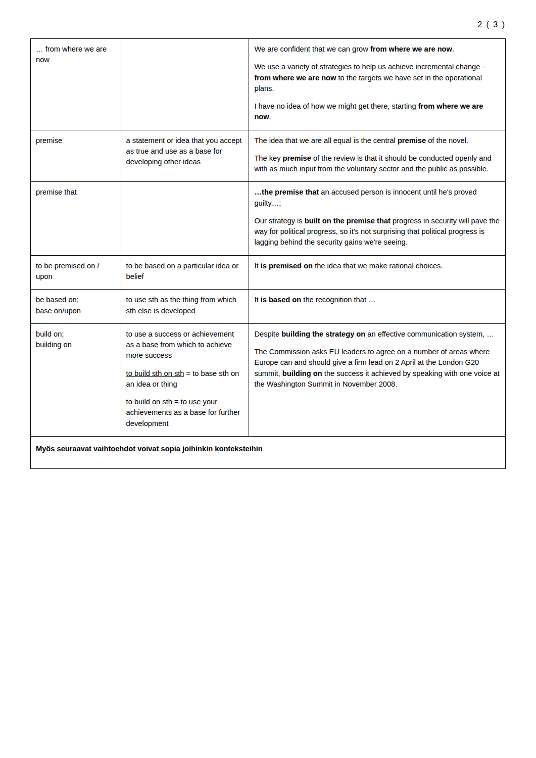2 ( 3 )
| … from where we are now | | We are confident that we can grow from where we are now . We use a variety of strategies to help us achieve incremental change - from where we are now to the targets we have set in the operational plans. I have no idea of how we might get there, starting from where we are now . |
| premise | a statement or idea that you accept as true and use as a base for developing other ideas | The idea that we are all equal is the central premise of the novel. The key premise of the review is that it should be conducted openly and with as much input from the voluntary sector and the public as possible. |
| premise that | | …the premise that an accused person is innocent until he's proved guilty…; Our strategy is built on the premise that progress in security will pave the way for political progress, so it's not surprising that political progress is lagging behind the security gains we're seeing. |
| to be premised on / upon | to be based on a particular idea or belief | It is premised on the idea that we make rational choices. |
| be based on; base on/upon | to use sth as the thing from which sth else is developed | It is based on the recognition that … |
| build on; building on | to use a success or achievement as a base from which to achieve more success to build sth on sth = to base sth on an idea or thing to build on sth = to use your achievements as a base for further development | Despite building the strategy on an effective communication system, … The Commission asks EU leaders to agree on a number of areas where Europe can and should give a firm lead on 2 April at the London G20 summit, building on the success it achieved by speaking with one voice at the Washington Summit in November 2008. |
| Myös seuraavat vaihtoehdot voivat sopia joihinkin konteksteihin |